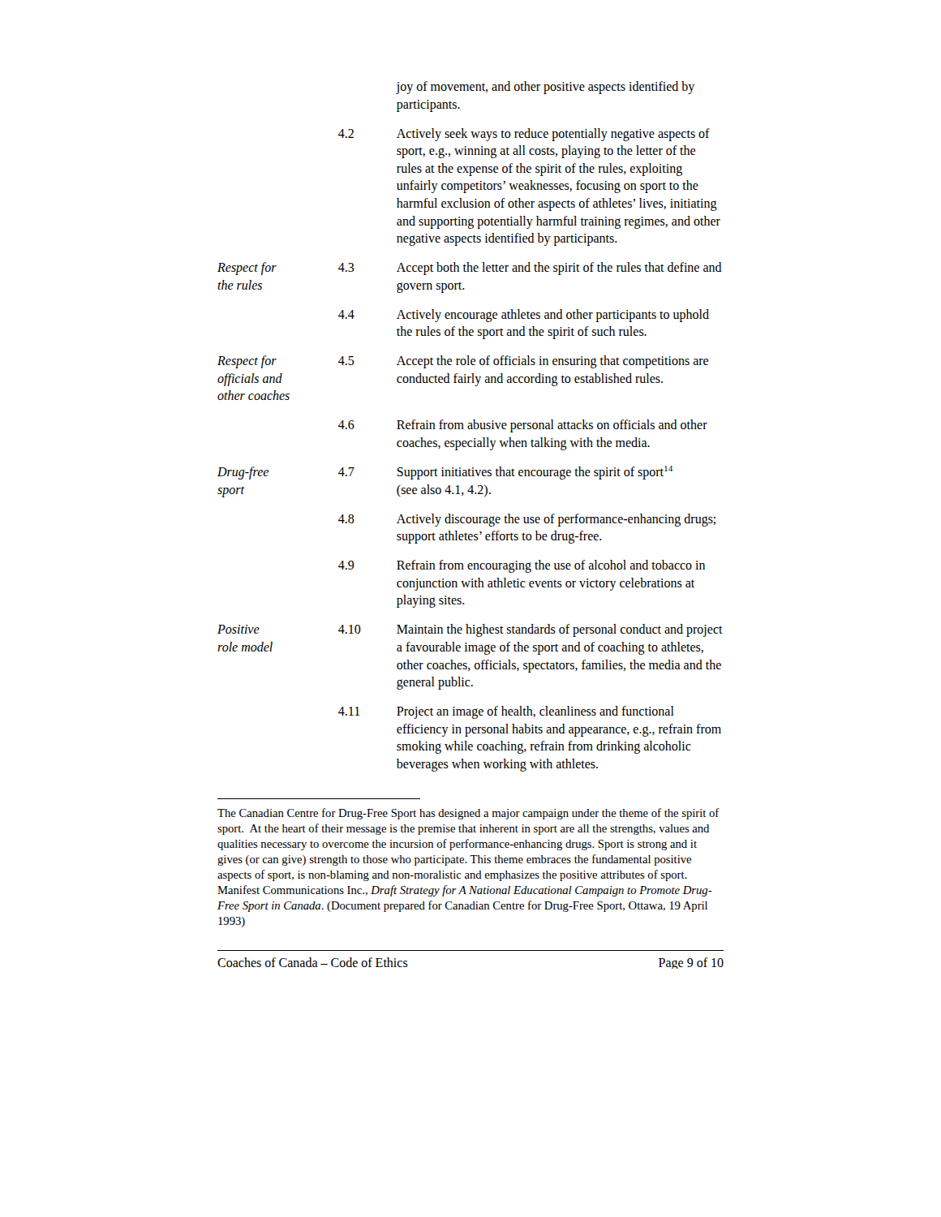| | | joy of movement, and other positive aspects identified by participants. |
| | 4.2 | Actively seek ways to reduce potentially negative aspects of sport, e.g., winning at all costs, playing to the letter of the rules at the expense of the spirit of the rules, exploiting unfairly competitors’ weaknesses, focusing on sport to the harmful exclusion of other aspects of athletes’ lives, initiating and supporting potentially harmful training regimes, and other negative aspects identified by participants. |
| Respect for the rules | 4.3 | Accept both the letter and the spirit of the rules that define and govern sport. |
| | 4.4 | Actively encourage athletes and other participants to uphold the rules of the sport and the spirit of such rules. |
| Respect for officials and other coaches | 4.5 | Accept the role of officials in ensuring that competitions are conducted fairly and according to established rules. |
| | 4.6 | Refrain from abusive personal attacks on officials and other coaches, especially when talking with the media. |
| Drug-free sport | 4.7 | Support initiatives that encourage the spirit of sport 14 (see also 4.1, 4.2). |
| | 4.8 | Actively discourage the use of performance-enhancing drugs; support athletes’ efforts to be drug-free. |
| | 4.9 | Refrain from encouraging the use of alcohol and tobacco in conjunction with athletic events or victory celebrations at playing sites. |
| Positive role model | 4.10 | Maintain the highest standards of personal conduct and project a favourable image of the sport and of coaching to athletes, other coaches, officials, spectators, families, the media and the general public. |
| | 4.11 | Project an image of health, cleanliness and functional efficiency in personal habits and appearance, e.g., refrain from smoking while coaching, refrain from drinking alcoholic beverages when working with athletes. |
The Canadian Centre for Drug-Free Sport has designed a major campaign under the theme of the spirit of sport. At the heart of their message is the premise that inherent in sport are all the strengths, values and qualities necessary to overcome the incursion of performance-enhancing drugs. Sport is strong and it gives (or can give) strength to those who participate. This theme embraces the fundamental positive aspects of sport, is non-blaming and non-moralistic and emphasizes the positive attributes of sport. Manifest Communications Inc., Draft Strategy for A National Educational Campaign to Promote Drug-Free Sport in Canada. (Document prepared for Canadian Centre for Drug-Free Sport, Ottawa, 19 April 1993)
Coaches of Canada – Code of Ethics Page 9 of 10